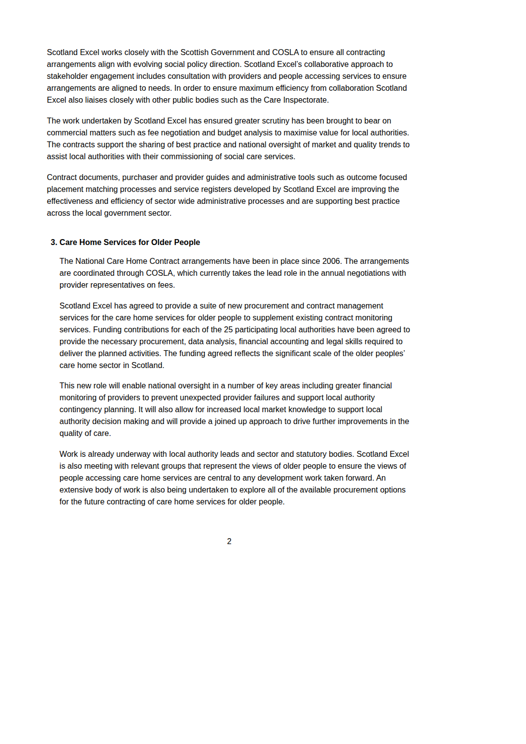Scotland Excel works closely with the Scottish Government and COSLA to ensure all contracting arrangements align with evolving social policy direction. Scotland Excel’s collaborative approach to stakeholder engagement includes consultation with providers and people accessing services to ensure arrangements are aligned to needs. In order to ensure maximum efficiency from collaboration Scotland Excel also liaises closely with other public bodies such as the Care Inspectorate.
The work undertaken by Scotland Excel has ensured greater scrutiny has been brought to bear on commercial matters such as fee negotiation and budget analysis to maximise value for local authorities. The contracts support the sharing of best practice and national oversight of market and quality trends to assist local authorities with their commissioning of social care services.
Contract documents, purchaser and provider guides and administrative tools such as outcome focused placement matching processes and service registers developed by Scotland Excel are improving the effectiveness and efficiency of sector wide administrative processes and are supporting best practice across the local government sector.
Care Home Services for Older People
The National Care Home Contract arrangements have been in place since 2006. The arrangements are coordinated through COSLA, which currently takes the lead role in the annual negotiations with provider representatives on fees.
Scotland Excel has agreed to provide a suite of new procurement and contract management services for the care home services for older people to supplement existing contract monitoring services. Funding contributions for each of the 25 participating local authorities have been agreed to provide the necessary procurement, data analysis, financial accounting and legal skills required to deliver the planned activities. The funding agreed reflects the significant scale of the older peoples’ care home sector in Scotland.
This new role will enable national oversight in a number of key areas including greater financial monitoring of providers to prevent unexpected provider failures and support local authority contingency planning. It will also allow for increased local market knowledge to support local authority decision making and will provide a joined up approach to drive further improvements in the quality of care.
Work is already underway with local authority leads and sector and statutory bodies. Scotland Excel is also meeting with relevant groups that represent the views of older people to ensure the views of people accessing care home services are central to any development work taken forward. An extensive body of work is also being undertaken to explore all of the available procurement options for the future contracting of care home services for older people.
2